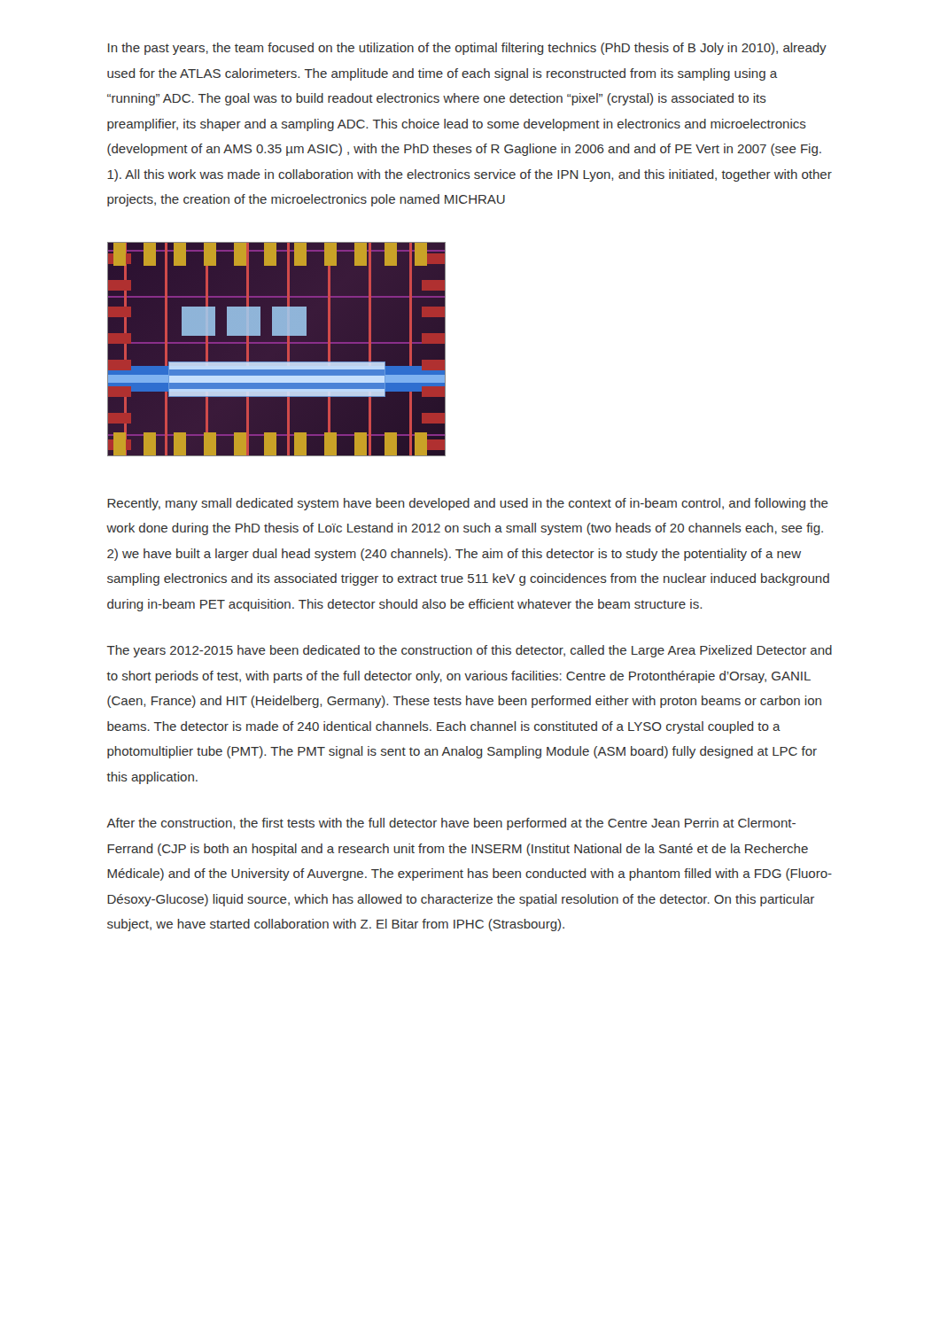In the past years, the team focused on the utilization of the optimal filtering technics (PhD thesis of B Joly in 2010), already used for the ATLAS calorimeters. The amplitude and time of each signal is reconstructed from its sampling using a “running” ADC. The goal was to build readout electronics where one detection “pixel” (crystal) is associated to its preamplifier, its shaper and a sampling ADC. This choice lead to some development in electronics and microelectronics (development of an AMS 0.35 µm ASIC) , with the PhD theses of R Gaglione in 2006 and and of PE Vert in 2007 (see Fig. 1). All this work was made in collaboration with the electronics service of the IPN Lyon, and this initiated, together with other projects, the creation of the microelectronics pole named MICHRAU
Recently, many small dedicated system have been developed and used in the context of in-beam control, and following the work done during the PhD thesis of Loïc Lestand in 2012 on such a small system (two heads of 20 channels each, see fig. 2) we have built a larger dual head system (240 channels). The aim of this detector is to study the potentiality of a new sampling electronics and its associated trigger to extract true 511 keV g coincidences from the nuclear induced background during in-beam PET acquisition. This detector should also be efficient whatever the beam structure is.
The years 2012-2015 have been dedicated to the construction of this detector, called the Large Area Pixelized Detector and to short periods of test, with parts of the full detector only, on various facilities: Centre de Protonthérapie d’Orsay, GANIL (Caen, France) and HIT (Heidelberg, Germany). These tests have been performed either with proton beams or carbon ion beams. The detector is made of 240 identical channels. Each channel is constituted of a LYSO crystal coupled to a photomultiplier tube (PMT). The PMT signal is sent to an Analog Sampling Module (ASM board) fully designed at LPC for this application.
After the construction, the first tests with the full detector have been performed at the Centre Jean Perrin at Clermont- Ferrand (CJP is both an hospital and a research unit from the INSERM (Institut National de la Santé et de la Recherche Médicale) and of the University of Auvergne. The experiment has been conducted with a phantom filled with a FDG (Fluoro-Désoxy-Glucose) liquid source, which has allowed to characterize the spatial resolution of the detector. On this particular subject, we have started collaboration with Z. El Bitar from IPHC (Strasbourg).